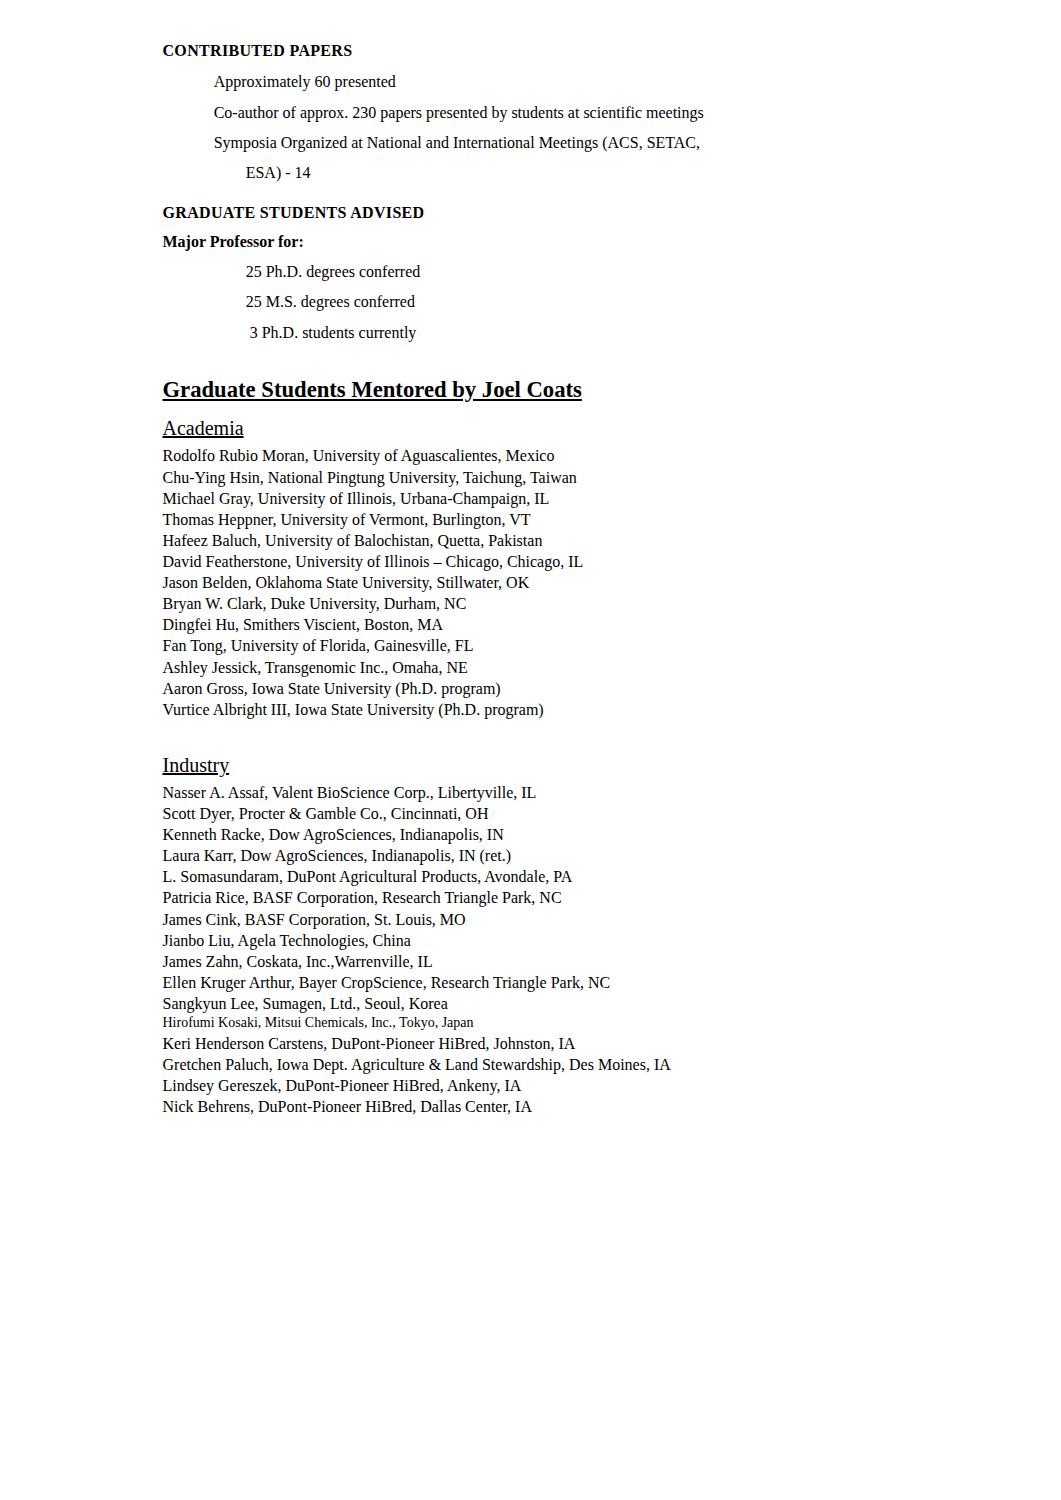CONTRIBUTED PAPERS
Approximately 60 presented
Co-author of approx. 230 papers presented by students at scientific meetings
Symposia Organized at National and International Meetings (ACS, SETAC,
ESA) - 14
GRADUATE STUDENTS ADVISED
Major Professor for:
25 Ph.D. degrees conferred
25 M.S. degrees conferred
3 Ph.D. students currently
Graduate Students Mentored by Joel Coats
Academia
Rodolfo Rubio Moran, University of Aguascalientes, Mexico
Chu-Ying Hsin, National Pingtung University, Taichung, Taiwan
Michael Gray, University of Illinois, Urbana-Champaign, IL
Thomas Heppner, University of Vermont, Burlington, VT
Hafeez Baluch, University of Balochistan, Quetta, Pakistan
David Featherstone, University of Illinois – Chicago, Chicago, IL
Jason Belden, Oklahoma State University, Stillwater, OK
Bryan W. Clark, Duke University, Durham, NC
Dingfei Hu, Smithers Viscient, Boston, MA
Fan Tong, University of Florida, Gainesville, FL
Ashley Jessick, Transgenomic Inc., Omaha, NE
Aaron Gross, Iowa State University (Ph.D. program)
Vurtice Albright III, Iowa State University (Ph.D. program)
Industry
Nasser A. Assaf, Valent BioScience Corp., Libertyville, IL
Scott Dyer, Procter & Gamble Co., Cincinnati, OH
Kenneth Racke, Dow AgroSciences, Indianapolis, IN
Laura Karr, Dow AgroSciences, Indianapolis, IN (ret.)
L. Somasundaram, DuPont Agricultural Products, Avondale, PA
Patricia Rice, BASF Corporation, Research Triangle Park, NC
James Cink, BASF Corporation, St. Louis, MO
Jianbo Liu, Agela Technologies, China
James Zahn, Coskata, Inc.,Warrenville, IL
Ellen Kruger Arthur, Bayer CropScience, Research Triangle Park, NC
Sangkyun Lee, Sumagen, Ltd., Seoul, Korea
Hirofumi Kosaki, Mitsui Chemicals, Inc., Tokyo, Japan
Keri Henderson Carstens, DuPont-Pioneer HiBred, Johnston, IA
Gretchen Paluch, Iowa Dept. Agriculture & Land Stewardship, Des Moines, IA
Lindsey Gereszek, DuPont-Pioneer HiBred, Ankeny, IA
Nick Behrens, DuPont-Pioneer HiBred, Dallas Center, IA